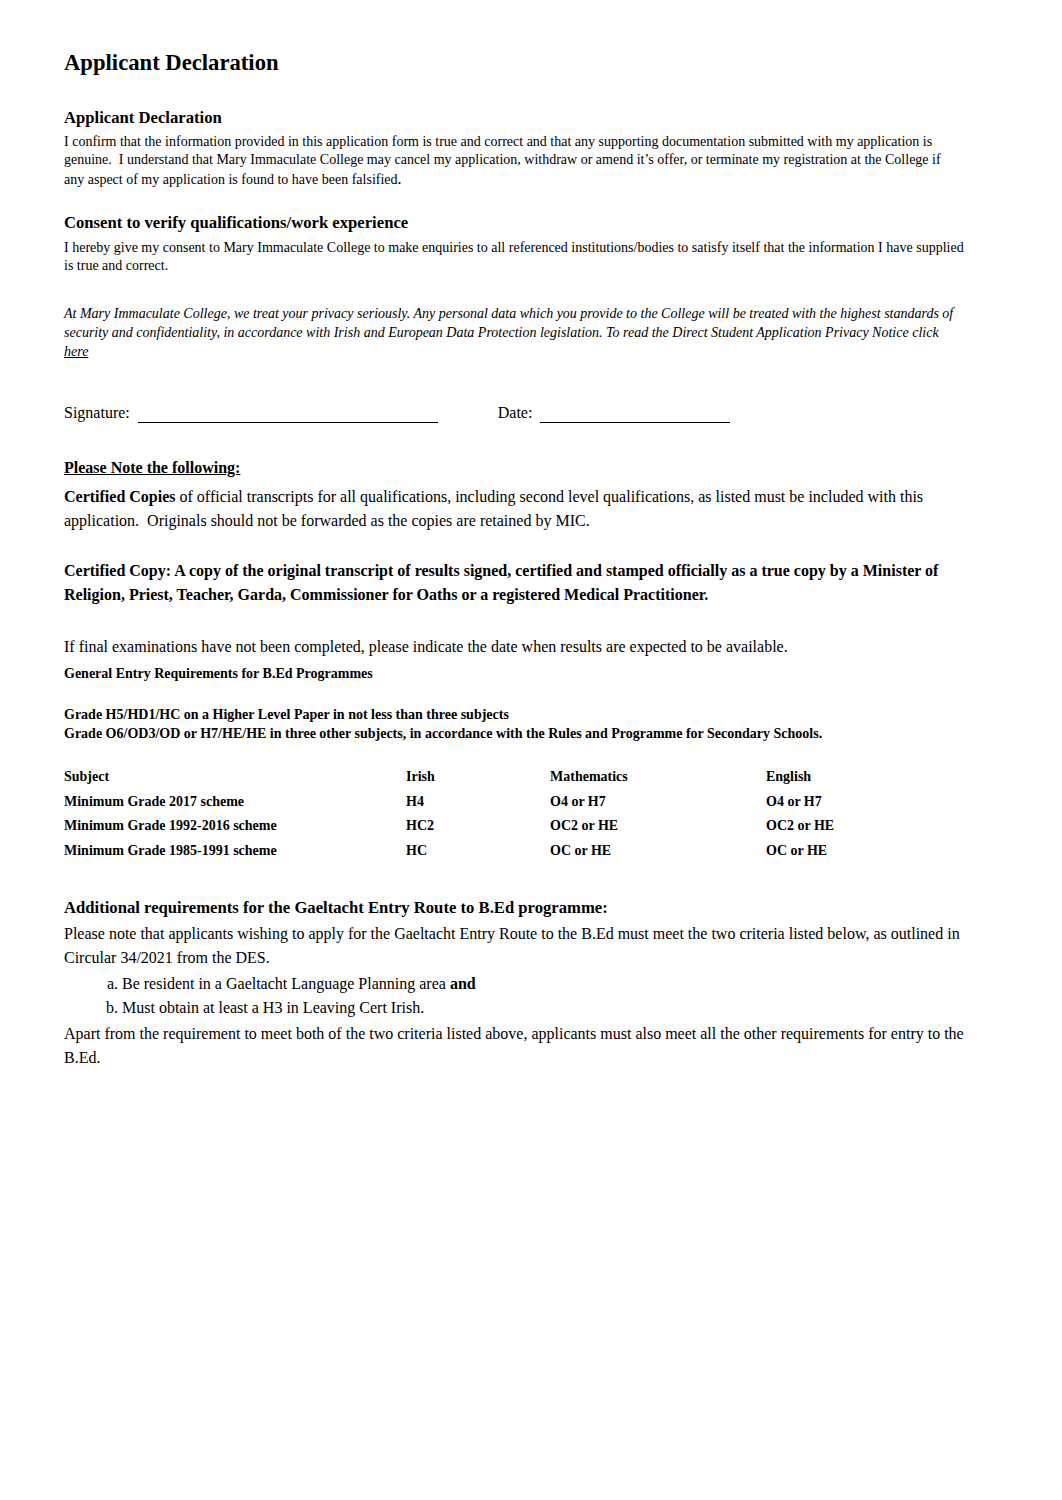Applicant Declaration
Applicant Declaration
I confirm that the information provided in this application form is true and correct and that any supporting documentation submitted with my application is genuine. I understand that Mary Immaculate College may cancel my application, withdraw or amend it’s offer, or terminate my registration at the College if any aspect of my application is found to have been falsified.
Consent to verify qualifications/work experience
I hereby give my consent to Mary Immaculate College to make enquiries to all referenced institutions/bodies to satisfy itself that the information I have supplied is true and correct.
At Mary Immaculate College, we treat your privacy seriously. Any personal data which you provide to the College will be treated with the highest standards of security and confidentiality, in accordance with Irish and European Data Protection legislation. To read the Direct Student Application Privacy Notice click here
Signature: Date:
Please Note the following:
Certified Copies of official transcripts for all qualifications, including second level qualifications, as listed must be included with this application. Originals should not be forwarded as the copies are retained by MIC.
Certified Copy: A copy of the original transcript of results signed, certified and stamped officially as a true copy by a Minister of Religion, Priest, Teacher, Garda, Commissioner for Oaths or a registered Medical Practitioner.
If final examinations have not been completed, please indicate the date when results are expected to be available.
General Entry Requirements for B.Ed Programmes
Grade H5/HD1/HC on a Higher Level Paper in not less than three subjects
Grade O6/OD3/OD or H7/HE/HE in three other subjects, in accordance with the Rules and Programme for Secondary Schools.
| Subject | Irish | Mathematics | English |
| --- | --- | --- | --- |
| Minimum Grade 2017 scheme | H4 | O4 or H7 | O4 or H7 |
| Minimum Grade 1992-2016 scheme | HC2 | OC2 or HE | OC2 or HE |
| Minimum Grade 1985-1991 scheme | HC | OC or HE | OC or HE |
Additional requirements for the Gaeltacht Entry Route to B.Ed programme:
Please note that applicants wishing to apply for the Gaeltacht Entry Route to the B.Ed must meet the two criteria listed below, as outlined in Circular 34/2021 from the DES.
Be resident in a Gaeltacht Language Planning area and
Must obtain at least a H3 in Leaving Cert Irish.
Apart from the requirement to meet both of the two criteria listed above, applicants must also meet all the other requirements for entry to the B.Ed.